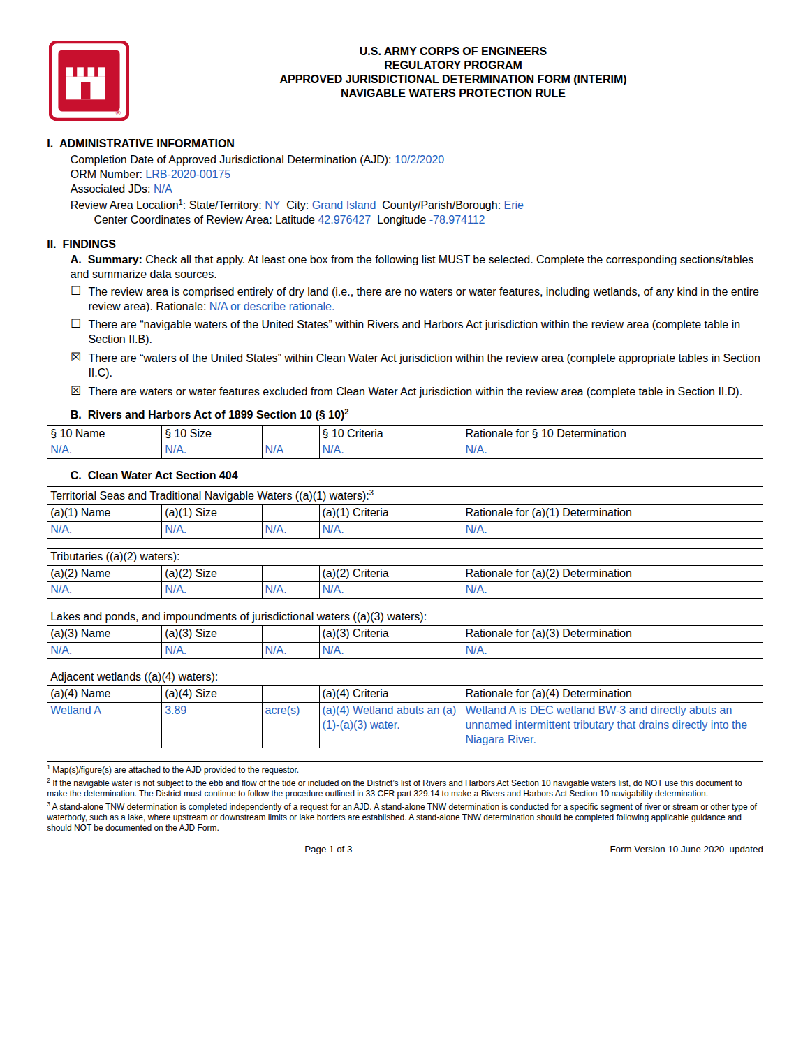®
U.S. ARMY CORPS OF ENGINEERS
REGULATORY PROGRAM
APPROVED JURISDICTIONAL DETERMINATION FORM (INTERIM)
NAVIGABLE WATERS PROTECTION RULE
I. ADMINISTRATIVE INFORMATION
Completion Date of Approved Jurisdictional Determination (AJD): 10/2/2020
ORM Number: LRB-2020-00175
Associated JDs: N/A
Review Area Location1: State/Territory: NY City: Grand Island County/Parish/Borough: Erie
Center Coordinates of Review Area: Latitude 42.976427 Longitude -78.974112
II. FINDINGS
A. Summary: Check all that apply. At least one box from the following list MUST be selected. Complete the corresponding sections/tables and summarize data sources.
☐The review area is comprised entirely of dry land (i.e., there are no waters or water features, including wetlands, of any kind in the entire review area). Rationale: N/A or describe rationale.
☐There are “navigable waters of the United States” within Rivers and Harbors Act jurisdiction within the review area (complete table in Section II.B).
☒There are “waters of the United States” within Clean Water Act jurisdiction within the review area (complete appropriate tables in Section II.C).
☒There are waters or water features excluded from Clean Water Act jurisdiction within the review area (complete table in Section II.D).
B. Rivers and Harbors Act of 1899 Section 10 (§ 10)2
| § 10 Name | § 10 Size | | § 10 Criteria | Rationale for § 10 Determination |
| N/A. | N/A. | N/A | N/A. | N/A. |
C. Clean Water Act Section 404
| Territorial Seas and Traditional Navigable Waters ((a)(1) waters): 3 |
| (a)(1) Name | (a)(1) Size | | (a)(1) Criteria | Rationale for (a)(1) Determination |
| N/A. | N/A. | N/A. | N/A. | N/A. |
| Tributaries ((a)(2) waters): |
| (a)(2) Name | (a)(2) Size | | (a)(2) Criteria | Rationale for (a)(2) Determination |
| N/A. | N/A. | N/A. | N/A. | N/A. |
| Lakes and ponds, and impoundments of jurisdictional waters ((a)(3) waters): |
| (a)(3) Name | (a)(3) Size | | (a)(3) Criteria | Rationale for (a)(3) Determination |
| N/A. | N/A. | N/A. | N/A. | N/A. |
| Adjacent wetlands ((a)(4) waters): |
| (a)(4) Name | (a)(4) Size | | (a)(4) Criteria | Rationale for (a)(4) Determination |
| Wetland A | 3.89 | acre(s) | (a)(4) Wetland abuts an (a)(1)-(a)(3) water. | Wetland A is DEC wetland BW-3 and directly abuts an unnamed intermittent tributary that drains directly into the Niagara River. |
1 Map(s)/figure(s) are attached to the AJD provided to the requestor.
2 If the navigable water is not subject to the ebb and flow of the tide or included on the District’s list of Rivers and Harbors Act Section 10 navigable waters list, do NOT use this document to make the determination. The District must continue to follow the procedure outlined in 33 CFR part 329.14 to make a Rivers and Harbors Act Section 10 navigability determination.
3 A stand-alone TNW determination is completed independently of a request for an AJD. A stand-alone TNW determination is conducted for a specific segment of river or stream or other type of waterbody, such as a lake, where upstream or downstream limits or lake borders are established. A stand-alone TNW determination should be completed following applicable guidance and should NOT be documented on the AJD Form.
Page 1 of 3
Form Version 10 June 2020_updated